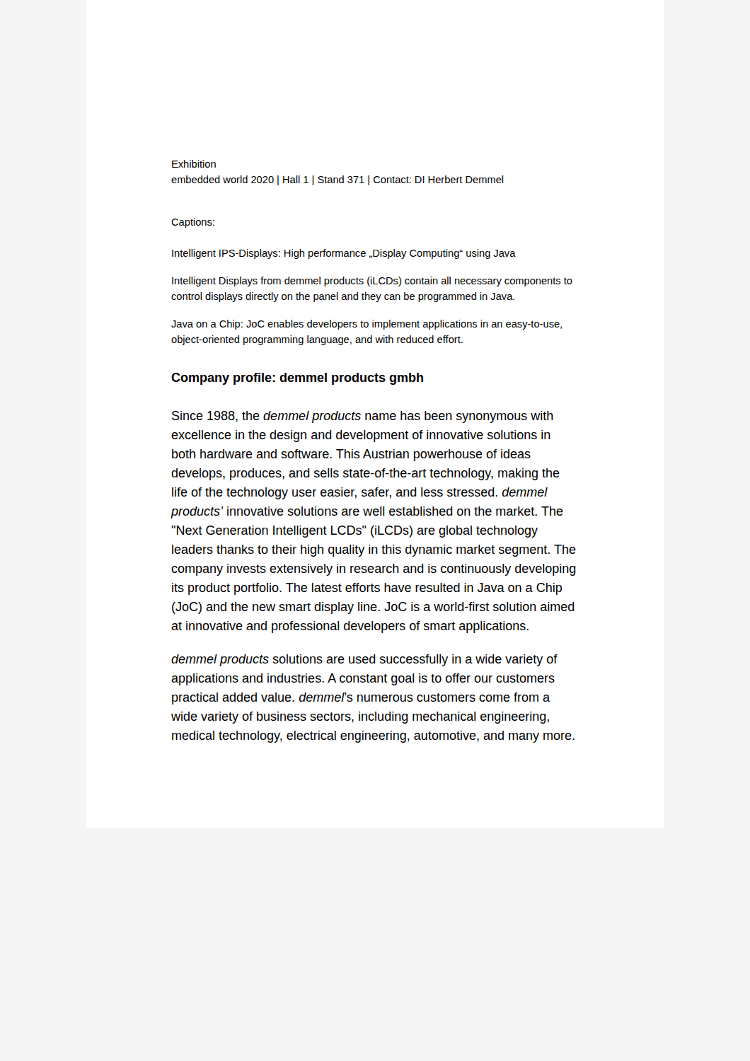Exhibition
embedded world 2020 | Hall 1 | Stand 371 | Contact: DI Herbert Demmel
Captions:
Intelligent IPS-Displays: High performance „Display Computing“ using Java
Intelligent Displays from demmel products (iLCDs) contain all necessary components to control displays directly on the panel and they can be programmed in Java.
Java on a Chip: JoC enables developers to implement applications in an easy-to-use, object-oriented programming language, and with reduced effort.
Company profile: demmel products gmbh
Since 1988, the demmel products name has been synonymous with excellence in the design and development of innovative solutions in both hardware and software. This Austrian powerhouse of ideas develops, produces, and sells state-of-the-art technology, making the life of the technology user easier, safer, and less stressed. demmel products’ innovative solutions are well established on the market. The "Next Generation Intelligent LCDs" (iLCDs) are global technology leaders thanks to their high quality in this dynamic market segment. The company invests extensively in research and is continuously developing its product portfolio. The latest efforts have resulted in Java on a Chip (JoC) and the new smart display line. JoC is a world-first solution aimed at innovative and professional developers of smart applications.
demmel products solutions are used successfully in a wide variety of applications and industries. A constant goal is to offer our customers practical added value. demmel’s numerous customers come from a wide variety of business sectors, including mechanical engineering, medical technology, electrical engineering, automotive, and many more.